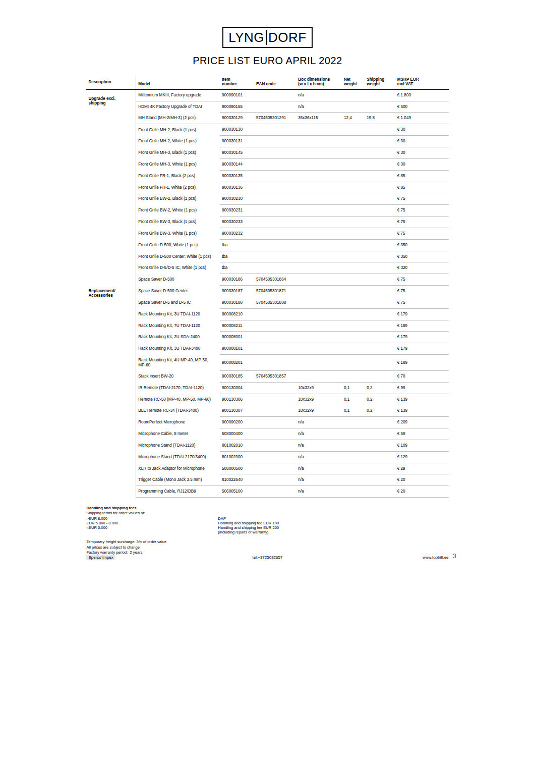LYNGDORF
PRICE LIST EURO APRIL 2022
| Description | Model | Item number | EAN code | Box dimensions (w x l x h cm) | Net weight | Shipping weight | MSRP EUR incl VAT | |
| --- | --- | --- | --- | --- | --- | --- | --- | --- |
| Upgrade excl. shipping | Millennium MKIII, Factory upgrade | 900090101 | | n/a | | | € 1.800 | |
| HDMI 4K Factory Upgrade of TDAI | 900090155 | | n/a | | | € 600 | |
| Replacement/ Accessories | MH Stand (MH-2/MH-3) (2 pcs) | 900030129 | 5704505301291 | 36x36x115 | 12,4 | 15,8 | € 1.049 | |
| Front Grille MH-2, Black (1 pcs) | 900030130 | | | | | € 30 | |
| Front Grille MH-2, White (1 pcs) | 900030131 | | | | | € 30 | |
| Front Grille MH-3, Black (1 pcs) | 900030145 | | | | | € 30 | |
| Front Grille MH-3, White (1 pcs) | 900030144 | | | | | € 30 | |
| Front Grille FR-1, Black (2 pcs) | 900030135 | | | | | € 85 | |
| Front Grille FR-1, White (2 pcs) | 900030136 | | | | | € 85 | |
| Front Grille BW-2, Black (1 pcs) | 900030230 | | | | | € 75 | |
| Front Grille BW-2, White (1 pcs) | 900030231 | | | | | € 75 | |
| Front Grille BW-3, Black (1 pcs) | 900030233 | | | | | € 75 | |
| Front Grille BW-3, White (1 pcs) | 900030232 | | | | | € 75 | |
| Front Grille D-500, White (1 pcs) | tba | | | | | € 350 | |
| Front Grille D-500 Center, White (1 pcs) | tba | | | | | € 350 | |
| Front Grille D-5/D-5 IC, White (1 pcs) | tba | | | | | € 320 | |
| Space Saver D-500 | 900030186 | 5704505301864 | | | | € 75 | |
| Space Saver D-500 Center | 900030187 | 5704505301871 | | | | € 75 | |
| Space Saver D-5 and D-5 IC | 900030188 | 5704505301888 | | | | € 75 | |
| Rack Mounting Kit, 3U TDAI-1120 | 900008210 | | | | | € 179 | |
| Rack Mounting Kit, 7U TDAI-1120 | 900008211 | | | | | € 189 | |
| Rack Mounting Kit, 2U SDA-2400 | 900008001 | | | | | € 179 | |
| Rack Mounting Kit, 3U TDAI-3400 | 900008101 | | | | | € 179 | |
| Rack Mounting Kit, 4U MP-40, MP-50, MP-60 | 900008201 | | | | | € 189 | |
| Stack insert BW-20 | 900030185 | 5704505301857 | | | | € 70 | |
| IR Remote (TDAI-2170, TDAI-1120) | 900130304 | | 10x32x9 | 0,1 | 0,2 | € 99 | |
| Remote RC-50 (MP-40, MP-50, MP-60) | 900130306 | | 10x32x9 | 0,1 | 0,2 | € 139 | |
| BLE Remote RC-34 (TDAI-3400) | 900130307 | | 10x32x9 | 0,1 | 0,2 | € 139 | |
| RoomPerfect Microphone | 900090200 | | n/a | | | € 209 | |
| Microphone Cable, 8 meter | 508000400 | | n/a | | | € 59 | |
| Microphone Stand (TDAI-1120) | 801002010 | | n/a | | | € 109 | |
| Microphone Stand (TDAI-2170/3400) | 801002000 | | n/a | | | € 129 | |
| XLR to Jack Adaptor for Microphone | 508000500 | | n/a | | | € 29 | |
| | Trigger Cable (Mono Jack 3.5 mm) | 810022640 | | n/a | | | € 20 | |
| | Programming Cable, RJ12/DB9 | 506005100 | | n/a | | | € 20 | |
Handling and shipping fees
Shipping terms for order values of:
| >EUR 8.000 | DAP |
| EUR 5.000 - 8.000 | Handling and shipping fee EUR 100 |
| <EUR 5.000 | Handling and shipping fee EUR 250 |
| | (including repairs of warranty) |
Temporary freight surcharge: 3% of order value
All prices are subject to change
Factory warranty period: 2 years
Sperco Impex
tel:+3725032657
www.tophifi.ee
3